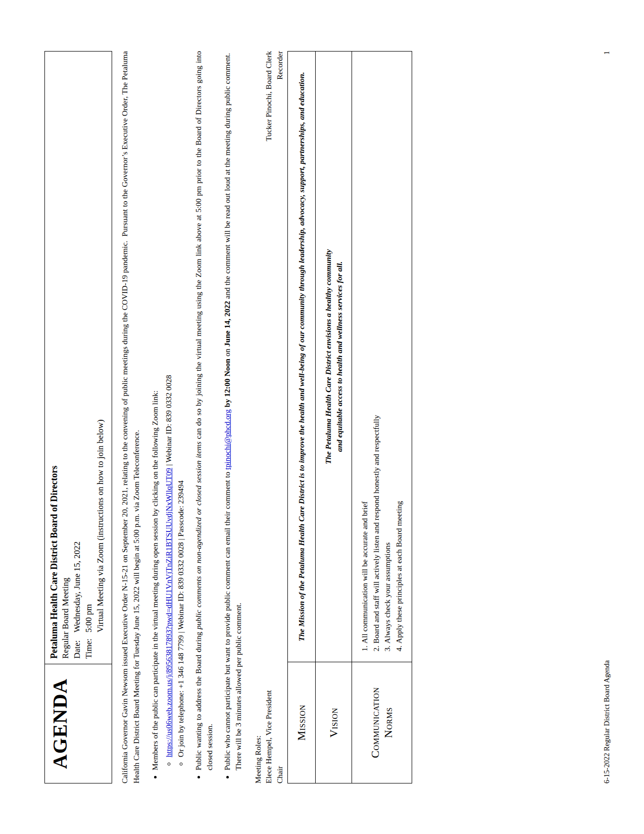| AGENDA | Petaluma Health Care District Board of Directors Regular Board Meeting Date: Wednesday, June 15, 2022 Time: 5:00 pm Virtual Meeting via Zoom (instructions on how to join below) |
California Governor Gavin Newsom issued Executive Order N-15-21 on September 20, 2021, relating to the convening of public meetings during the COVID-19 pandemic. Pursuant to the Governor’s Executive Order, The Petaluma Health Care District Board Meeting for Tuesday June 15, 2022 will begin at 5:00 p.m. via Zoom Teleconference.
Members of the public can participate in the virtual meeting during open session by clicking on the following Zoom link:
https://us06web.zoom.us/j/89563817893?pwd=dHU1VnVjTnZiR1BTSUUvdjNxWllqUT09 | Webinar ID: 839 0332 0028
Or join by telephone: +1 346 148 7799 | Webinar ID: 839 0332 0028 | Passcode: 239494
Public wanting to address the Board during public comments on non-agendized or closed session items can do so by joining the virtual meeting using the Zoom link above at 5:00 pm prior to the Board of Directors going into closed session.
Public who cannot participate but want to provide public comment can email their comment to tpinochi@phcd.org by 12:00 Noon on June 14, 2022 and the comment will be read out loud at the meeting during public comment. There will be 3 minutes allowed per public comment.
Meeting Roles:
Elece Hempel, Vice President
Tucker Pinochi, Board Clerk
Chair
Recorder
| Mission | The Mission of the Petaluma Health Care District is to improve the health and well-being of our community through leadership, advocacy, support, partnerships, and education. |
| Vision | The Petaluma Health Care District envisions a healthy community and equitable access to health and wellness services for all. |
| Communication Norms | All communication will be accurate and brief Board and staff will actively listen and respond honestly and respectfully Always check your assumptions Apply these principles at each Board meeting |
6-15-2022 Regular District Board Agenda 1